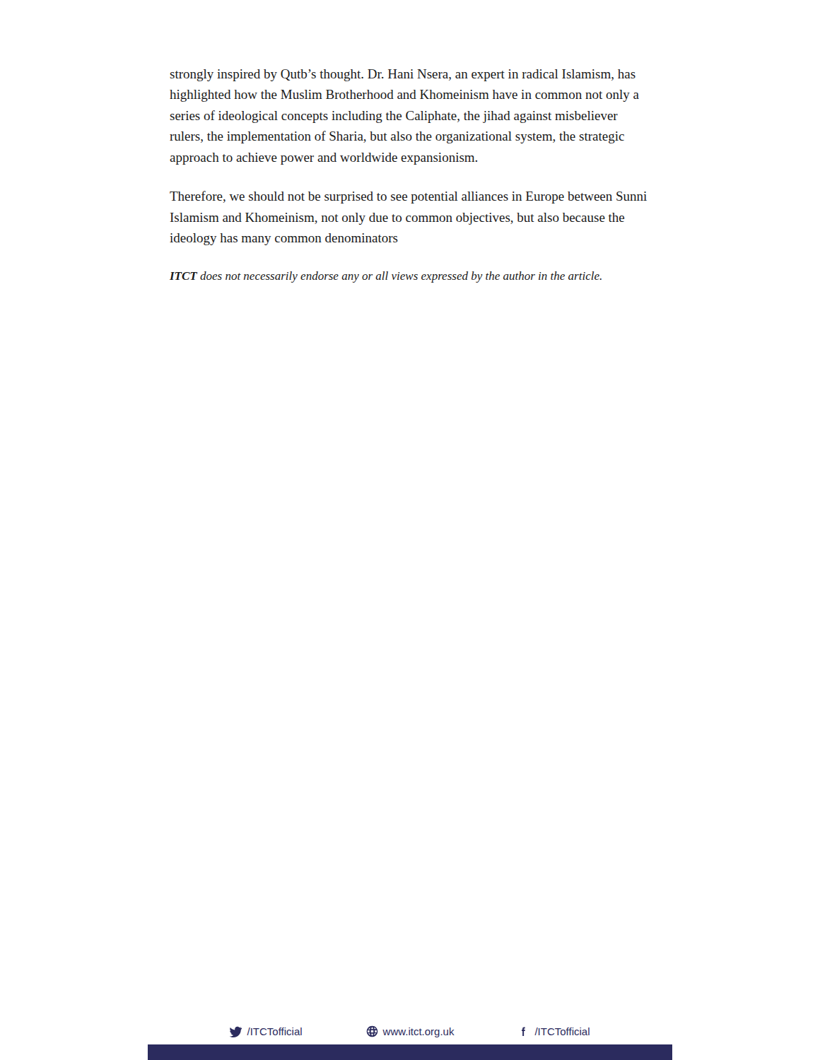strongly inspired by Qutb’s thought. Dr. Hani Nsera, an expert in radical Islamism, has highlighted how the Muslim Brotherhood and Khomeinism have in common not only a series of ideological concepts including the Caliphate, the jihad against misbeliever rulers, the implementation of Sharia, but also the organizational system, the strategic approach to achieve power and worldwide expansionism.
Therefore, we should not be surprised to see potential alliances in Europe between Sunni Islamism and Khomeinism, not only due to common objectives, but also because the ideology has many common denominators
ITCT does not necessarily endorse any or all views expressed by the author in the article.
/ITCTofficial www.itct.org.uk /ITCTofficial